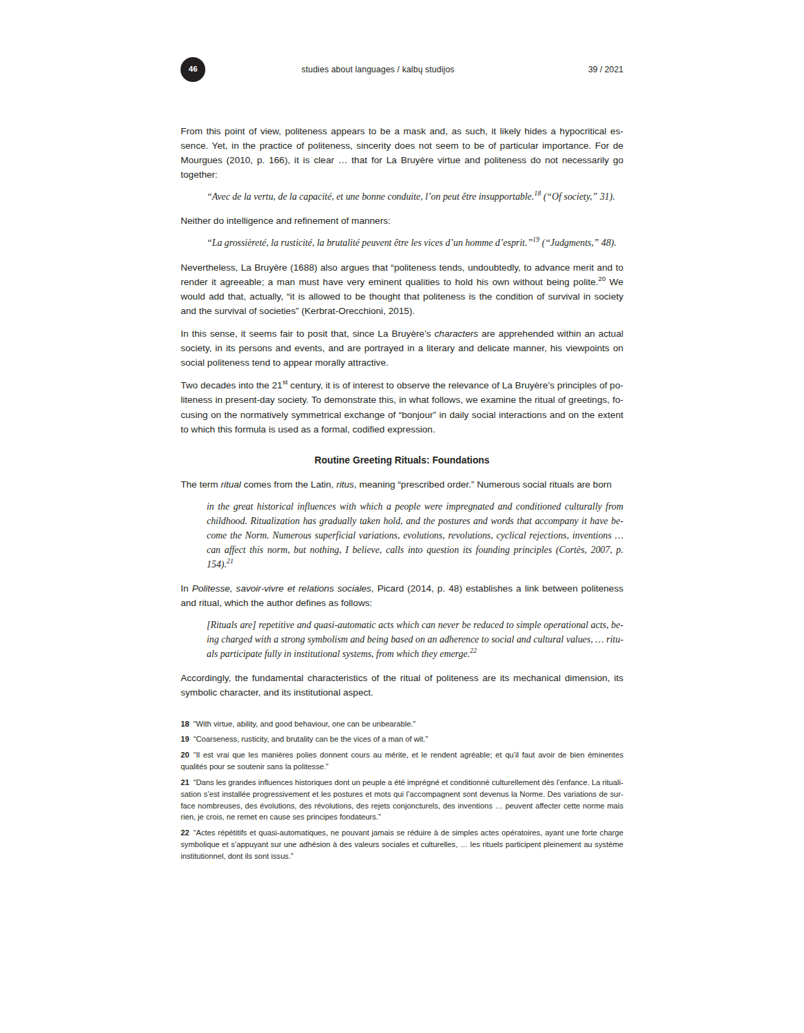46
studies about languages / kalbų studijos
39 / 2021
From this point of view, politeness appears to be a mask and, as such, it likely hides a hypocritical essence. Yet, in the practice of politeness, sincerity does not seem to be of particular importance. For de Mourgues (2010, p. 166), it is clear … that for La Bruyère virtue and politeness do not necessarily go together:
“Avec de la vertu, de la capacité, et une bonne conduite, l’on peut être insupportable.18 (“Of society,” 31).
Neither do intelligence and refinement of manners:
“La grossièreté, la rusticité, la brutalité peuvent être les vices d’un homme d’esprit.”19 (“Judgments,” 48).
Nevertheless, La Bruyère (1688) also argues that “politeness tends, undoubtedly, to advance merit and to render it agreeable; a man must have very eminent qualities to hold his own without being polite.20 We would add that, actually, “it is allowed to be thought that politeness is the condition of survival in society and the survival of societies” (Kerbrat-Orecchioni, 2015).
In this sense, it seems fair to posit that, since La Bruyère’s characters are apprehended within an actual society, in its persons and events, and are portrayed in a literary and delicate manner, his viewpoints on social politeness tend to appear morally attractive.
Two decades into the 21st century, it is of interest to observe the relevance of La Bruyère’s principles of politeness in present-day society. To demonstrate this, in what follows, we examine the ritual of greetings, focusing on the normatively symmetrical exchange of “bonjour” in daily social interactions and on the extent to which this formula is used as a formal, codified expression.
Routine Greeting Rituals: Foundations
The term ritual comes from the Latin, ritus, meaning “prescribed order.” Numerous social rituals are born
in the great historical influences with which a people were impregnated and conditioned culturally from childhood. Ritualization has gradually taken hold, and the postures and words that accompany it have become the Norm. Numerous superficial variations, evolutions, revolutions, cyclical rejections, inventions … can affect this norm, but nothing, I believe, calls into question its founding principles (Cortès, 2007, p. 154).21
In Politesse, savoir-vivre et relations sociales, Picard (2014, p. 48) establishes a link between politeness and ritual, which the author defines as follows:
[Rituals are] repetitive and quasi-automatic acts which can never be reduced to simple operational acts, being charged with a strong symbolism and being based on an adherence to social and cultural values, … rituals participate fully in institutional systems, from which they emerge.22
Accordingly, the fundamental characteristics of the ritual of politeness are its mechanical dimension, its symbolic character, and its institutional aspect.
18“With virtue, ability, and good behaviour, one can be unbearable.”
19“Coarseness, rusticity, and brutality can be the vices of a man of wit.”
20“Il est vrai que les manières polies donnent cours au mérite, et le rendent agréable; et qu’il faut avoir de bien éminentes qualités pour se soutenir sans la politesse.”
21“Dans les grandes influences historiques dont un peuple a été imprégné et conditionné culturellement dès l’enfance. La ritualisation s’est installée progressivement et les postures et mots qui l’accompagnent sont devenus la Norme. Des variations de surface nombreuses, des évolutions, des révolutions, des rejets conjoncturels, des inventions … peuvent affecter cette norme mais rien, je crois, ne remet en cause ses principes fondateurs.”
22“Actes répétitifs et quasi-automatiques, ne pouvant jamais se réduire à de simples actes opératoires, ayant une forte charge symbolique et s’appuyant sur une adhésion à des valeurs sociales et culturelles, … les rituels participent pleinement au système institutionnel, dont ils sont issus.”